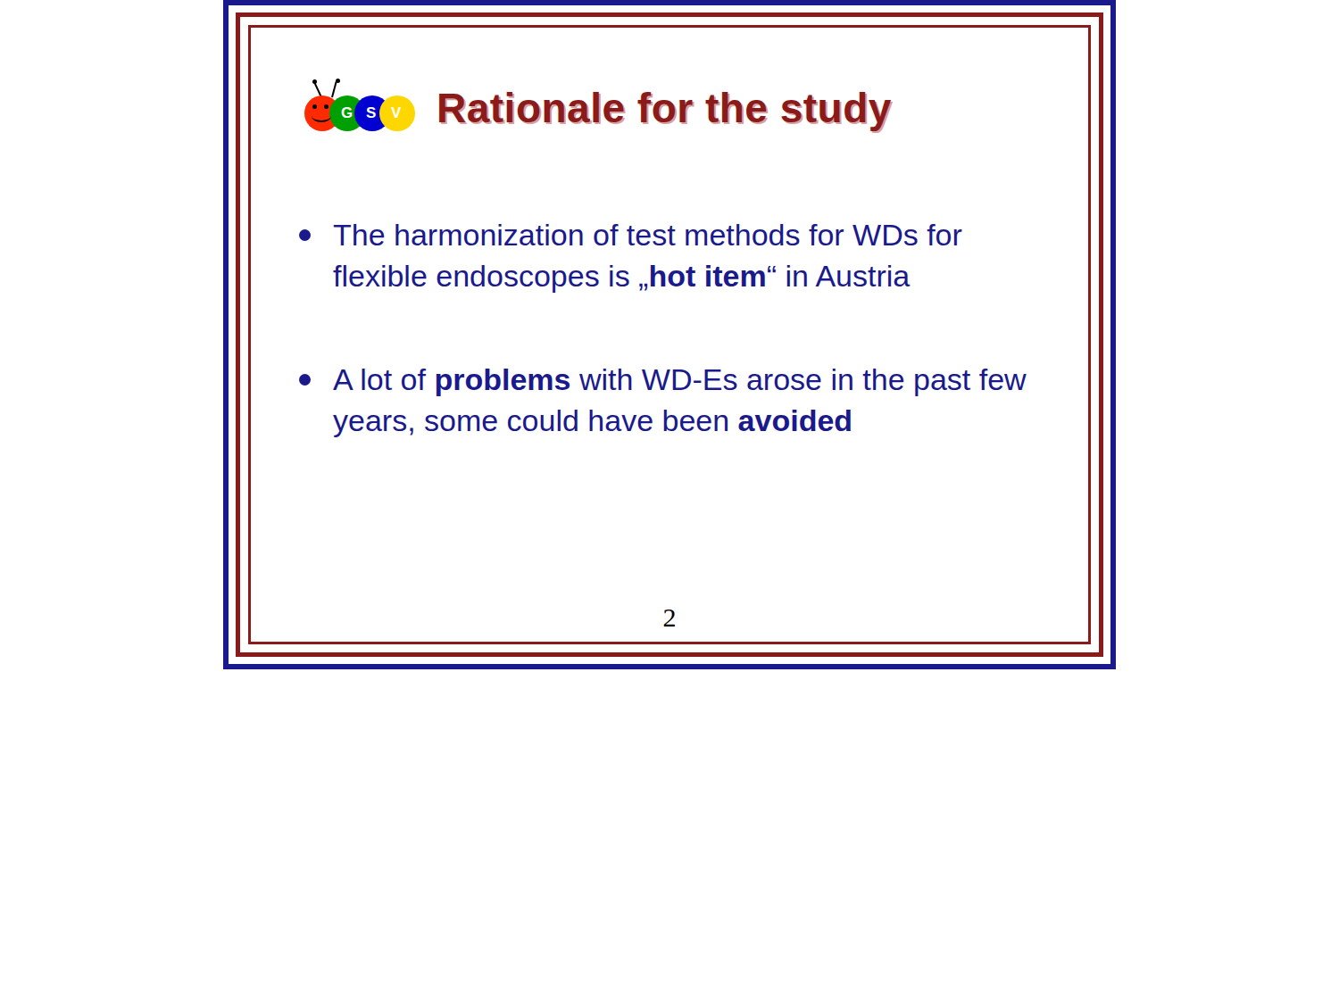G S V
Rationale for the study
The harmonization of test methods for WDs for flexible endoscopes is „hot item“ in Austria
A lot of problems with WD-Es arose in the past few years, some could have been avoided
2